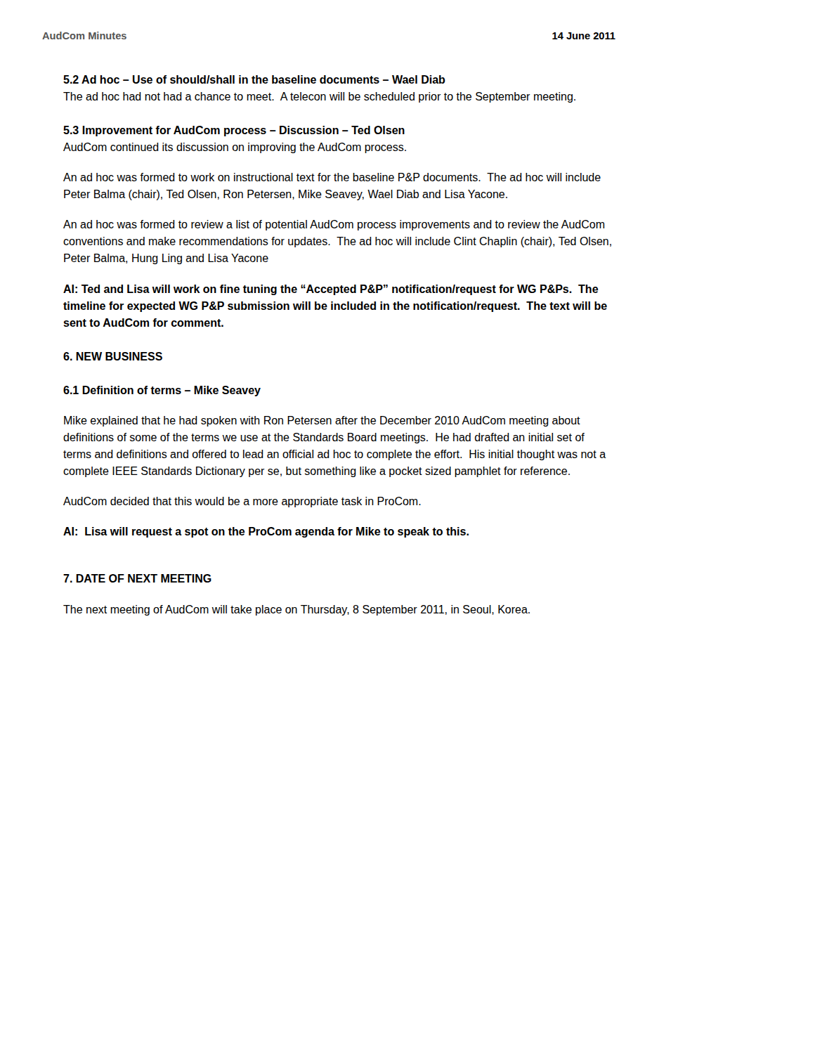AudCom Minutes 14 June 2011
5.2 Ad hoc – Use of should/shall in the baseline documents – Wael Diab
The ad hoc had not had a chance to meet. A telecon will be scheduled prior to the September meeting.
5.3 Improvement for AudCom process – Discussion – Ted Olsen
AudCom continued its discussion on improving the AudCom process.
An ad hoc was formed to work on instructional text for the baseline P&P documents. The ad hoc will include Peter Balma (chair), Ted Olsen, Ron Petersen, Mike Seavey, Wael Diab and Lisa Yacone.
An ad hoc was formed to review a list of potential AudCom process improvements and to review the AudCom conventions and make recommendations for updates. The ad hoc will include Clint Chaplin (chair), Ted Olsen, Peter Balma, Hung Ling and Lisa Yacone
AI: Ted and Lisa will work on fine tuning the “Accepted P&P” notification/request for WG P&Ps. The timeline for expected WG P&P submission will be included in the notification/request. The text will be sent to AudCom for comment.
6. NEW BUSINESS
6.1 Definition of terms – Mike Seavey
Mike explained that he had spoken with Ron Petersen after the December 2010 AudCom meeting about definitions of some of the terms we use at the Standards Board meetings. He had drafted an initial set of terms and definitions and offered to lead an official ad hoc to complete the effort. His initial thought was not a complete IEEE Standards Dictionary per se, but something like a pocket sized pamphlet for reference.
AudCom decided that this would be a more appropriate task in ProCom.
AI: Lisa will request a spot on the ProCom agenda for Mike to speak to this.
7. DATE OF NEXT MEETING
The next meeting of AudCom will take place on Thursday, 8 September 2011, in Seoul, Korea.